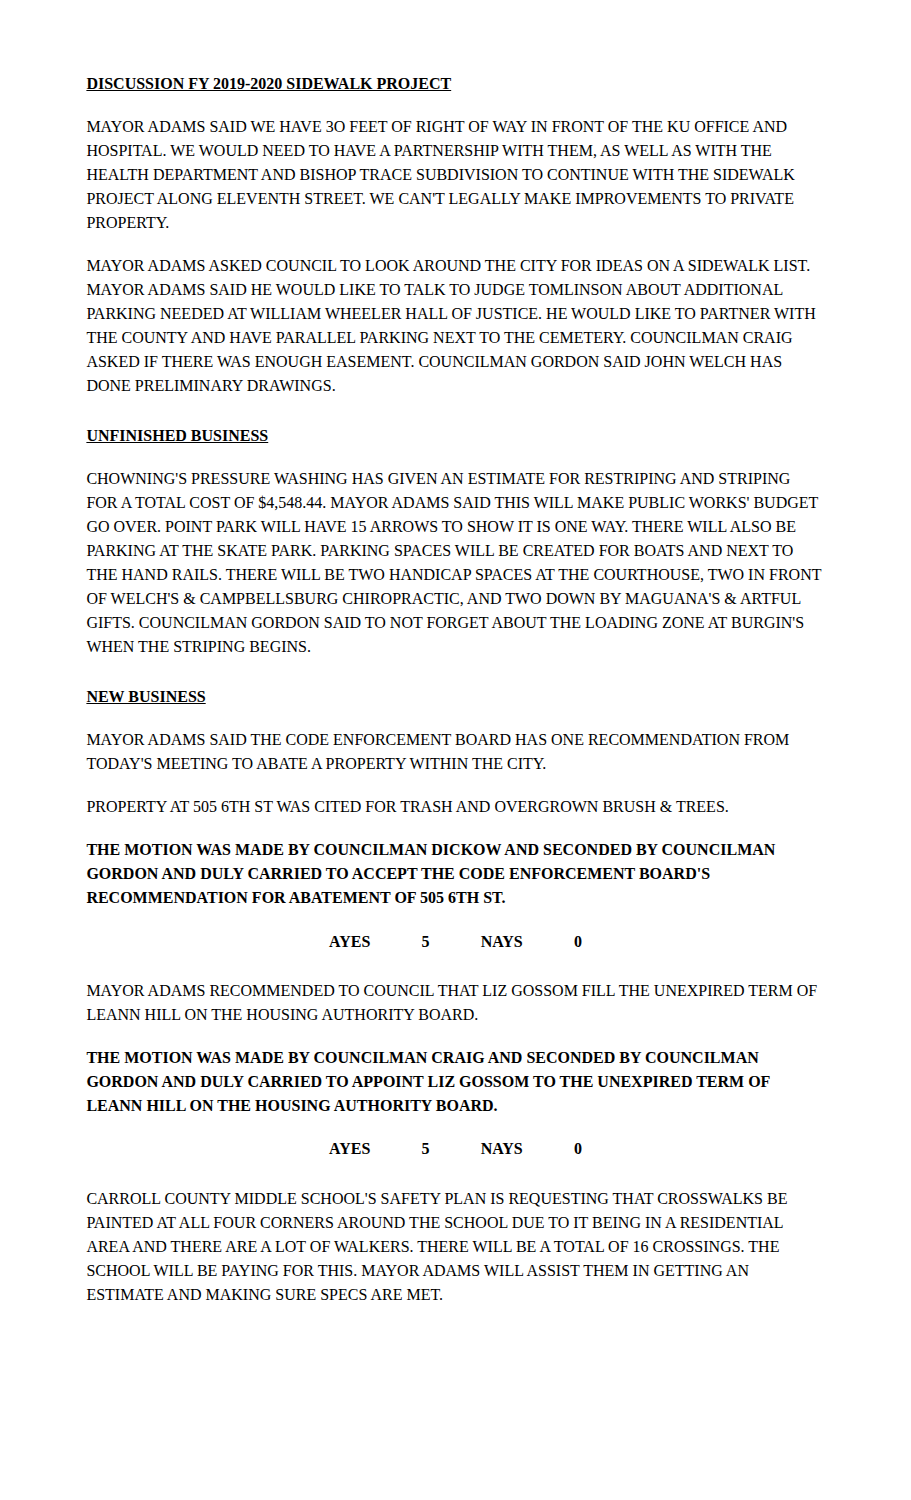Discussion FY 2019-2020 Sidewalk Project
Mayor Adams said we have 3O feet of right of way in front of the KU office and hospital. We would need to have a partnership with them, as well as with the Health Department and Bishop Trace Subdivision to continue with the sidewalk project along Eleventh Street. We can't legally make improvements to private property.
Mayor Adams asked Council to look around the city for ideas on a sidewalk list. Mayor Adams said he would like to talk to Judge Tomlinson about additional parking needed at William Wheeler Hall of Justice. He would like to partner with the county and have parallel parking next to the cemetery. Councilman Craig asked if there was enough easement. Councilman Gordon said John Welch has done preliminary drawings.
Unfinished Business
Chowning's Pressure Washing has given an estimate for restriping and striping for a total cost of $4,548.44. Mayor Adams said this will make Public Works' budget go over. Point Park will have 15 arrows to show it is one way. There will also be parking at the skate park. Parking spaces will be created for boats and next to the hand rails. There will be two handicap spaces at the courthouse, two in front of Welch's & Campbellsburg Chiropractic, and two down by Maguana's & Artful Gifts. Councilman Gordon said to not forget about the loading zone at Burgin's when the striping begins.
New Business
Mayor Adams said the Code Enforcement Board has one recommendation from today's meeting to abate a property within the city.
Property at 505 6th St was cited for trash and overgrown brush & trees.
The motion was made by Councilman Dickow and seconded by Councilman Gordon and duly carried to accept the Code Enforcement Board's recommendation for abatement of 505 6th St.
| AYES | 5 | NAYS | 0 |
Mayor Adams recommended to Council that Liz Gossom fill the unexpired term of Leann Hill on the Housing Authority Board.
The motion was made by Councilman Craig and seconded by Councilman Gordon and duly carried to appoint Liz Gossom to the unexpired term of Leann Hill on the Housing Authority Board.
| AYES | 5 | NAYS | 0 |
Carroll County Middle School's safety plan is requesting that crosswalks be painted at all four corners around the school due to it being in a residential area and there are a lot of walkers. There will be a total of 16 crossings. The school will be paying for this. Mayor Adams will assist them in getting an estimate and making sure specs are met.